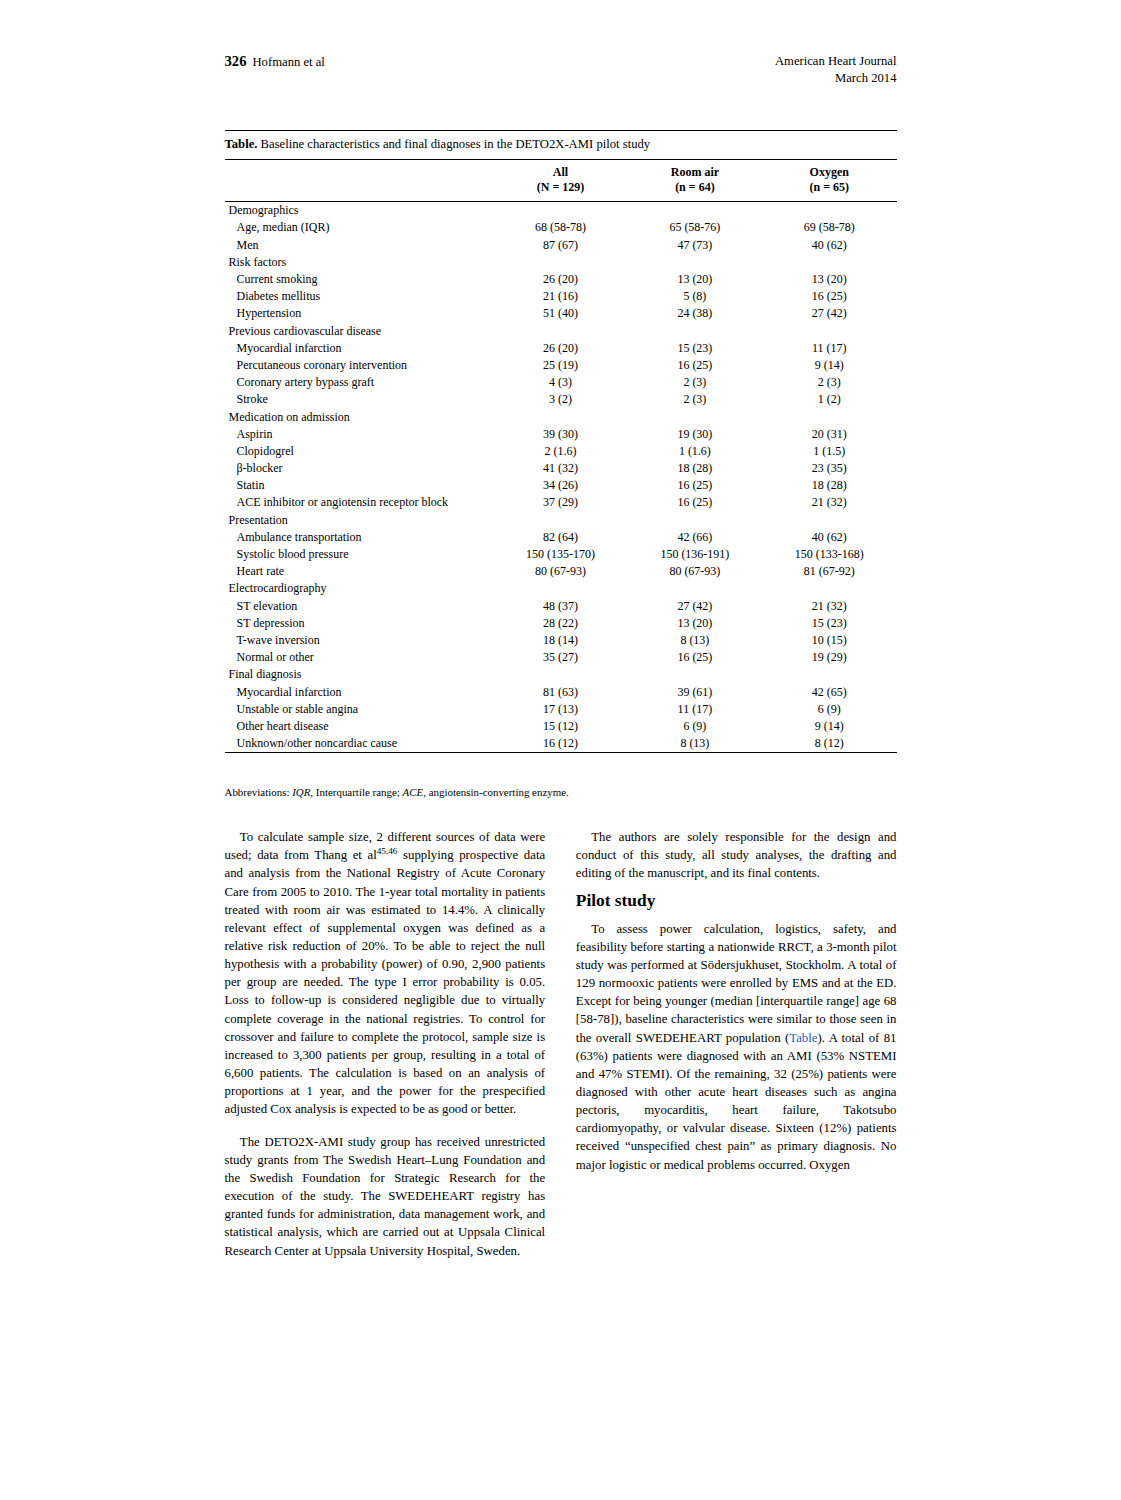326 Hofmann et al
American Heart Journal
March 2014
Table. Baseline characteristics and final diagnoses in the DETO2X-AMI pilot study
| | All (N = 129) | Room air (n = 64) | Oxygen (n = 65) |
| --- | --- | --- | --- |
| Demographics | | | |
| Age, median (IQR) | 68 (58-78) | 65 (58-76) | 69 (58-78) |
| Men | 87 (67) | 47 (73) | 40 (62) |
| Risk factors | | | |
| Current smoking | 26 (20) | 13 (20) | 13 (20) |
| Diabetes mellitus | 21 (16) | 5 (8) | 16 (25) |
| Hypertension | 51 (40) | 24 (38) | 27 (42) |
| Previous cardiovascular disease | | | |
| Myocardial infarction | 26 (20) | 15 (23) | 11 (17) |
| Percutaneous coronary intervention | 25 (19) | 16 (25) | 9 (14) |
| Coronary artery bypass graft | 4 (3) | 2 (3) | 2 (3) |
| Stroke | 3 (2) | 2 (3) | 1 (2) |
| Medication on admission | | | |
| Aspirin | 39 (30) | 19 (30) | 20 (31) |
| Clopidogrel | 2 (1.6) | 1 (1.6) | 1 (1.5) |
| β-blocker | 41 (32) | 18 (28) | 23 (35) |
| Statin | 34 (26) | 16 (25) | 18 (28) |
| ACE inhibitor or angiotensin receptor block | 37 (29) | 16 (25) | 21 (32) |
| Presentation | | | |
| Ambulance transportation | 82 (64) | 42 (66) | 40 (62) |
| Systolic blood pressure | 150 (135-170) | 150 (136-191) | 150 (133-168) |
| Heart rate | 80 (67-93) | 80 (67-93) | 81 (67-92) |
| Electrocardiography | | | |
| ST elevation | 48 (37) | 27 (42) | 21 (32) |
| ST depression | 28 (22) | 13 (20) | 15 (23) |
| T-wave inversion | 18 (14) | 8 (13) | 10 (15) |
| Normal or other | 35 (27) | 16 (25) | 19 (29) |
| Final diagnosis | | | |
| Myocardial infarction | 81 (63) | 39 (61) | 42 (65) |
| Unstable or stable angina | 17 (13) | 11 (17) | 6 (9) |
| Other heart disease | 15 (12) | 6 (9) | 9 (14) |
| Unknown/other noncardiac cause | 16 (12) | 8 (13) | 8 (12) |
Abbreviations: IQR, Interquartile range; ACE, angiotensin-converting enzyme.
To calculate sample size, 2 different sources of data were used; data from Thang et al45,46 supplying prospective data and analysis from the National Registry of Acute Coronary Care from 2005 to 2010. The 1-year total mortality in patients treated with room air was estimated to 14.4%. A clinically relevant effect of supplemental oxygen was defined as a relative risk reduction of 20%. To be able to reject the null hypothesis with a probability (power) of 0.90, 2,900 patients per group are needed. The type I error probability is 0.05. Loss to follow-up is considered negligible due to virtually complete coverage in the national registries. To control for crossover and failure to complete the protocol, sample size is increased to 3,300 patients per group, resulting in a total of 6,600 patients. The calculation is based on an analysis of proportions at 1 year, and the power for the prespecified adjusted Cox analysis is expected to be as good or better.
The DETO2X-AMI study group has received unrestricted study grants from The Swedish Heart–Lung Foundation and the Swedish Foundation for Strategic Research for the execution of the study. The SWEDEHEART registry has granted funds for administration, data management work, and statistical analysis, which are carried out at Uppsala Clinical Research Center at Uppsala University Hospital, Sweden.
The authors are solely responsible for the design and conduct of this study, all study analyses, the drafting and editing of the manuscript, and its final contents.
Pilot study
To assess power calculation, logistics, safety, and feasibility before starting a nationwide RRCT, a 3-month pilot study was performed at Södersjukhuset, Stockholm. A total of 129 normooxic patients were enrolled by EMS and at the ED. Except for being younger (median [interquartile range] age 68 [58-78]), baseline characteristics were similar to those seen in the overall SWEDEHEART population (Table). A total of 81 (63%) patients were diagnosed with an AMI (53% NSTEMI and 47% STEMI). Of the remaining, 32 (25%) patients were diagnosed with other acute heart diseases such as angina pectoris, myocarditis, heart failure, Takotsubo cardiomyopathy, or valvular disease. Sixteen (12%) patients received “unspecified chest pain” as primary diagnosis. No major logistic or medical problems occurred. Oxygen